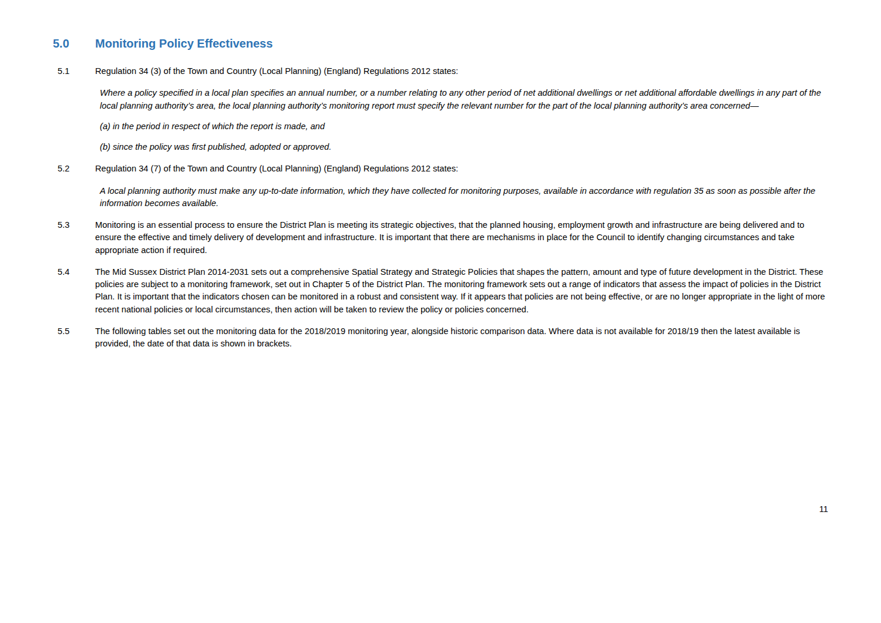5.0 Monitoring Policy Effectiveness
5.1
Regulation 34 (3) of the Town and Country (Local Planning) (England) Regulations 2012 states:
Where a policy specified in a local plan specifies an annual number, or a number relating to any other period of net additional dwellings or net additional affordable dwellings in any part of the local planning authority’s area, the local planning authority’s monitoring report must specify the relevant number for the part of the local planning authority’s area concerned—
(a) in the period in respect of which the report is made, and
(b) since the policy was first published, adopted or approved.
5.2
Regulation 34 (7) of the Town and Country (Local Planning) (England) Regulations 2012 states:
A local planning authority must make any up-to-date information, which they have collected for monitoring purposes, available in accordance with regulation 35 as soon as possible after the information becomes available.
5.3
Monitoring is an essential process to ensure the District Plan is meeting its strategic objectives, that the planned housing, employment growth and infrastructure are being delivered and to ensure the effective and timely delivery of development and infrastructure. It is important that there are mechanisms in place for the Council to identify changing circumstances and take appropriate action if required.
5.4
The Mid Sussex District Plan 2014-2031 sets out a comprehensive Spatial Strategy and Strategic Policies that shapes the pattern, amount and type of future development in the District. These policies are subject to a monitoring framework, set out in Chapter 5 of the District Plan. The monitoring framework sets out a range of indicators that assess the impact of policies in the District Plan. It is important that the indicators chosen can be monitored in a robust and consistent way. If it appears that policies are not being effective, or are no longer appropriate in the light of more recent national policies or local circumstances, then action will be taken to review the policy or policies concerned.
5.5
The following tables set out the monitoring data for the 2018/2019 monitoring year, alongside historic comparison data. Where data is not available for 2018/19 then the latest available is provided, the date of that data is shown in brackets.
11